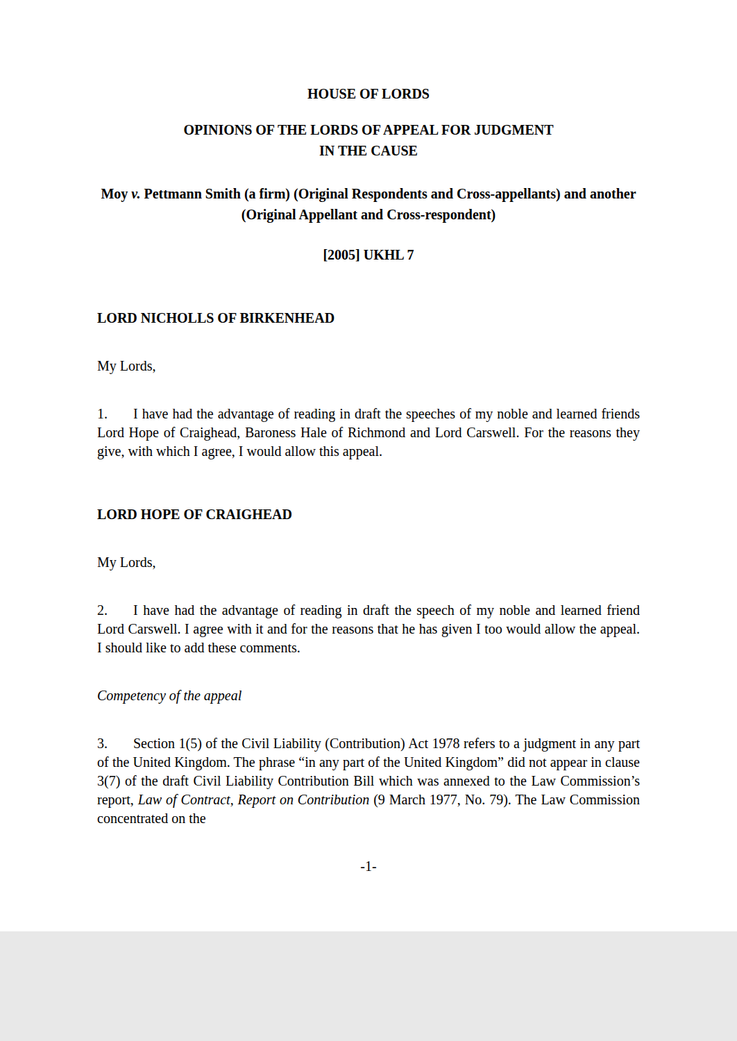HOUSE OF LORDS
OPINIONS OF THE LORDS OF APPEAL FOR JUDGMENT
IN THE CAUSE
Moy v. Pettmann Smith (a firm) (Original Respondents and Cross-appellants) and another (Original Appellant and Cross-respondent)
[2005] UKHL 7
LORD NICHOLLS OF BIRKENHEAD
My Lords,
1. I have had the advantage of reading in draft the speeches of my noble and learned friends Lord Hope of Craighead, Baroness Hale of Richmond and Lord Carswell. For the reasons they give, with which I agree, I would allow this appeal.
LORD HOPE OF CRAIGHEAD
My Lords,
2. I have had the advantage of reading in draft the speech of my noble and learned friend Lord Carswell. I agree with it and for the reasons that he has given I too would allow the appeal. I should like to add these comments.
Competency of the appeal
3. Section 1(5) of the Civil Liability (Contribution) Act 1978 refers to a judgment in any part of the United Kingdom. The phrase “in any part of the United Kingdom” did not appear in clause 3(7) of the draft Civil Liability Contribution Bill which was annexed to the Law Commission’s report, Law of Contract, Report on Contribution (9 March 1977, No. 79). The Law Commission concentrated on the
-1-